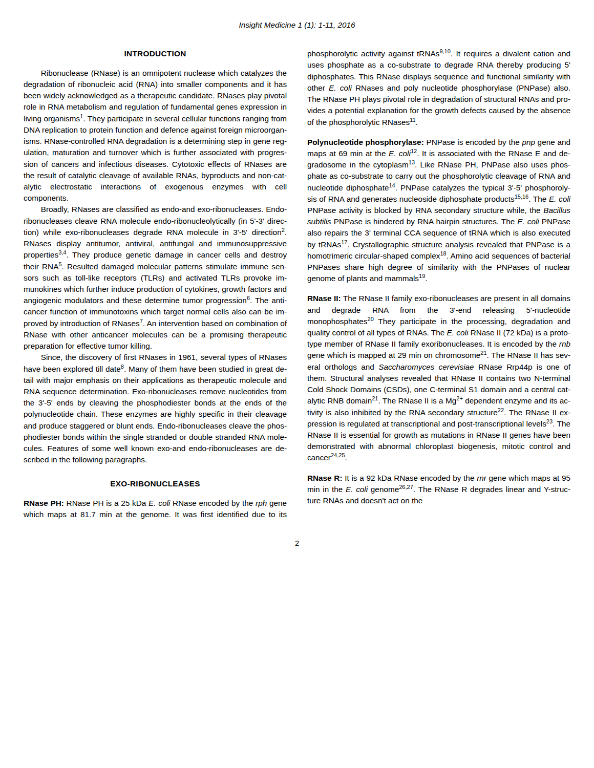Insight Medicine 1 (1): 1-11, 2016
Introduction
Ribonuclease (RNase) is an omnipotent nuclease which catalyzes the degradation of ribonucleic acid (RNA) into smaller components and it has been widely acknowledged as a therapeutic candidate. RNases play pivotal role in RNA metabolism and regulation of fundamental genes expression in living organisms1. They participate in several cellular functions ranging from DNA replication to protein function and defence against foreign microorganisms. RNase-controlled RNA degradation is a determining step in gene regulation, maturation and turnover which is further associated with progression of cancers and infectious diseases. Cytotoxic effects of RNases are the result of catalytic cleavage of available RNAs, byproducts and non-catalytic electrostatic interactions of exogenous enzymes with cell components.
Broadly, RNases are classified as endo-and exo-ribonucleases. Endo-ribonucleases cleave RNA molecule endo-ribonucleolytically (in 5'-3' direction) while exo-ribonucleases degrade RNA molecule in 3'-5' direction2. RNases display antitumor, antiviral, antifungal and immunosuppressive properties3,4. They produce genetic damage in cancer cells and destroy their RNA5. Resulted damaged molecular patterns stimulate immune sensors such as toll-like receptors (TLRs) and activated TLRs provoke immunokines which further induce production of cytokines, growth factors and angiogenic modulators and these determine tumor progression6. The anticancer function of immunotoxins which target normal cells also can be improved by introduction of RNases7. An intervention based on combination of RNase with other anticancer molecules can be a promising therapeutic preparation for effective tumor killing.
Since, the discovery of first RNases in 1961, several types of RNases have been explored till date8. Many of them have been studied in great detail with major emphasis on their applications as therapeutic molecule and RNA sequence determination. Exo-ribonucleases remove nucleotides from the 3'-5' ends by cleaving the phosphodiester bonds at the ends of the polynucleotide chain. These enzymes are highly specific in their cleavage and produce staggered or blunt ends. Endo-ribonucleases cleave the phosphodiester bonds within the single stranded or double stranded RNA molecules. Features of some well known exo-and endo-ribonucleases are described in the following paragraphs.
Exo-ribonucleases
RNase PH: RNase PH is a 25 kDa E. coli RNase encoded by the rph gene which maps at 81.7 min at the genome. It was first identified due to its phosphorolytic activity against tRNAs9,10. It requires a divalent cation and uses phosphate as a co-substrate to degrade RNA thereby producing 5' diphosphates. This RNase displays sequence and functional similarity with other E. coli RNases and poly nucleotide phosphorylase (PNPase) also. The RNase PH plays pivotal role in degradation of structural RNAs and provides a potential explanation for the growth defects caused by the absence of the phosphorolytic RNases11.
Polynucleotide phosphorylase: PNPase is encoded by the pnp gene and maps at 69 min at the E. coli12. It is associated with the RNase E and degradosome in the cytoplasm13. Like RNase PH, PNPase also uses phosphate as co-substrate to carry out the phosphorolytic cleavage of RNA and nucleotide diphosphate14. PNPase catalyzes the typical 3'-5' phosphorolysis of RNA and generates nucleoside diphosphate products15,16. The E. coli PNPase activity is blocked by RNA secondary structure while, the Bacillus subtilis PNPase is hindered by RNA hairpin structures. The E. coli PNPase also repairs the 3' terminal CCA sequence of tRNA which is also executed by tRNAs17. Crystallographic structure analysis revealed that PNPase is a homotrimeric circular-shaped complex18. Amino acid sequences of bacterial PNPases share high degree of similarity with the PNPases of nuclear genome of plants and mammals19.
RNase II: The RNase II family exo-ribonucleases are present in all domains and degrade RNA from the 3'-end releasing 5'-nucleotide monophosphates20 They participate in the processing, degradation and quality control of all types of RNAs. The E. coli RNase II (72 kDa) is a prototype member of RNase II family exoribonucleases. It is encoded by the rnb gene which is mapped at 29 min on chromosome21. The RNase II has several orthologs and Saccharomyces cerevisiae RNase Rrp44p is one of them. Structural analyses revealed that RNase II contains two N-terminal Cold Shock Domains (CSDs), one C-terminal S1 domain and a central catalytic RNB domain21. The RNase II is a Mg2+ dependent enzyme and its activity is also inhibited by the RNA secondary structure22. The RNase II expression is regulated at transcriptional and post-transcriptional levels23. The RNase II is essential for growth as mutations in RNase II genes have been demonstrated with abnormal chloroplast biogenesis, mitotic control and cancer24,25.
RNase R: It is a 92 kDa RNase encoded by the rnr gene which maps at 95 min in the E. coli genome26,27. The RNase R degrades linear and Y-structure RNAs and doesn't act on the
2